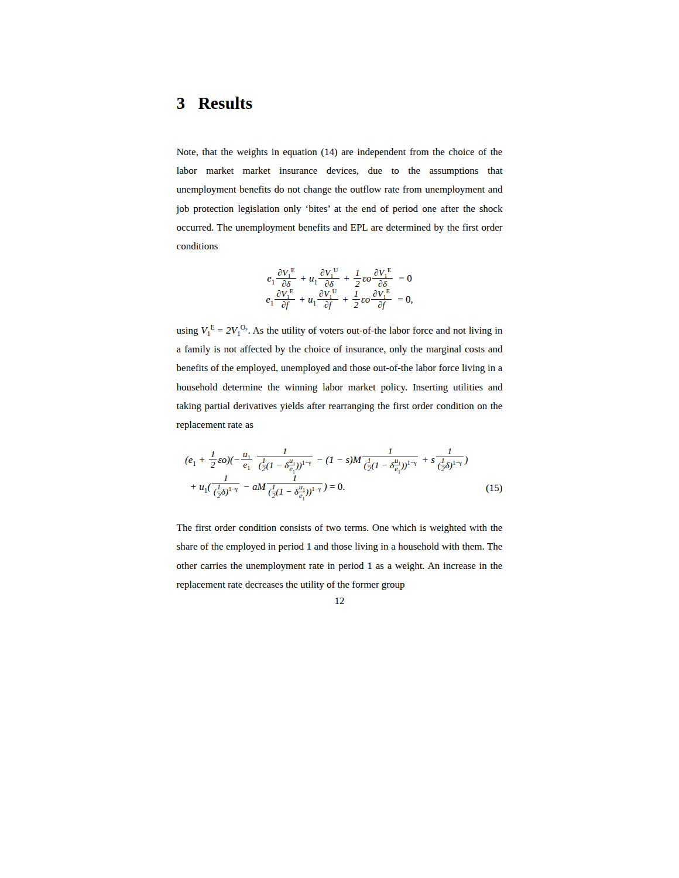3 Results
Note, that the weights in equation (14) are independent from the choice of the labor market market insurance devices, due to the assumptions that unemployment benefits do not change the outflow rate from unemployment and job protection legislation only ‘bites’ at the end of period one after the shock occurred. The unemployment benefits and EPL are determined by the first order conditions
e1∂V1E∂δ + u1∂V1U∂δ + 12εo∂V1E∂δ = 0 e1∂V1E∂f + u1∂V1U∂f + 12εo∂V1E∂f = 0,
using V1E = 2V1OF. As the utility of voters out-of-the labor force and not living in a family is not affected by the choice of insurance, only the marginal costs and benefits of the employed, unemployed and those out-of-the labor force living in a household determine the winning labor market policy. Inserting utilities and taking partial derivatives yields after rearranging the first order condition on the replacement rate as
(e1 + 12εo)(−u1 e1 1(12(1 − δu1 e1))1−γ − (1 − s)M1(12(1 − δu1 e1))1−γ + s1(12δ)1−γ) + u1(1(12δ)1−γ − aM1(12(1 − δu1 e1))1−γ) = 0. (15)
The first order condition consists of two terms. One which is weighted with the share of the employed in period 1 and those living in a household with them. The other carries the unemployment rate in period 1 as a weight. An increase in the replacement rate decreases the utility of the former group
12